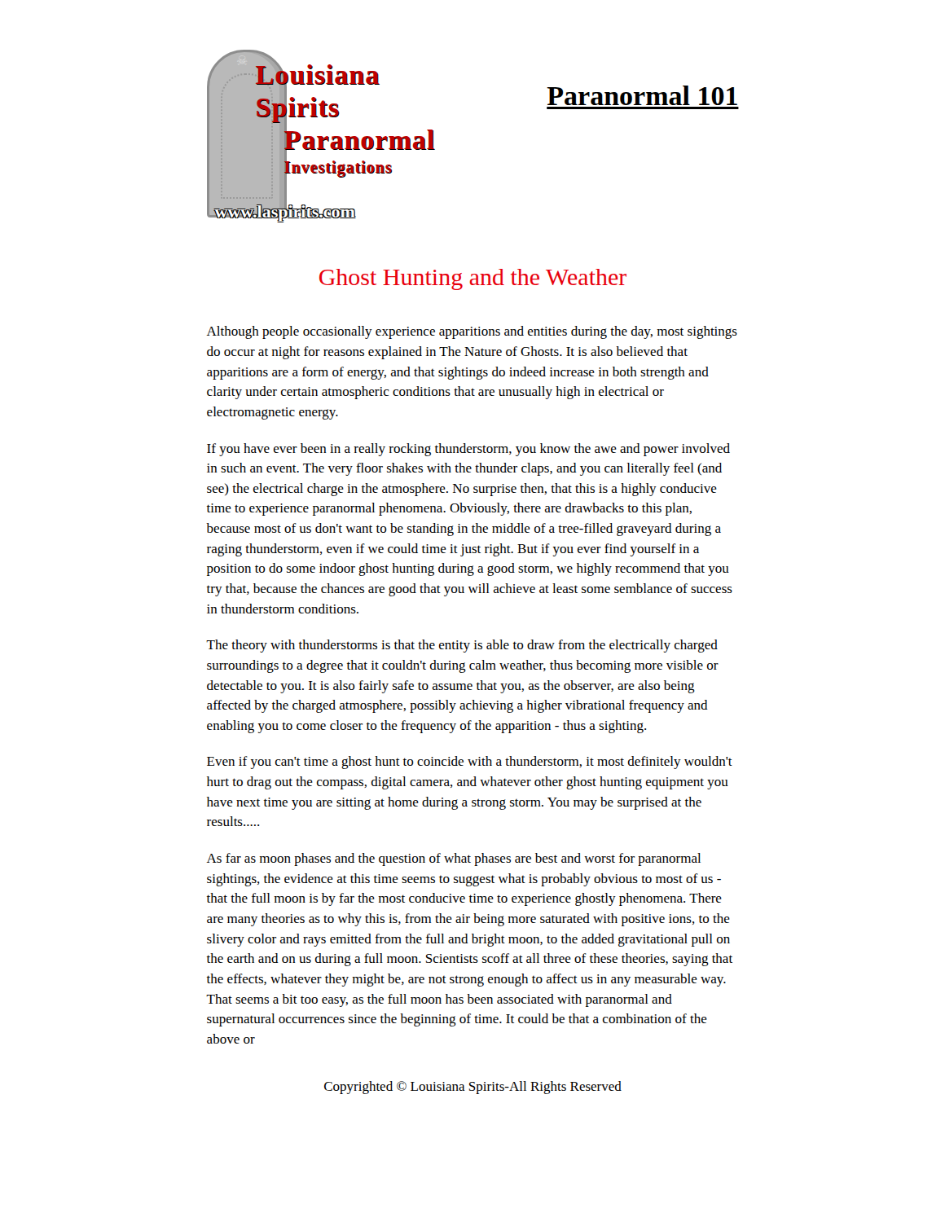☠ Louisiana Spirits Paranormal Investigations www.laspirits.com
Paranormal 101
Ghost Hunting and the Weather
Although people occasionally experience apparitions and entities during the day, most sightings do occur at night for reasons explained in The Nature of Ghosts. It is also believed that apparitions are a form of energy, and that sightings do indeed increase in both strength and clarity under certain atmospheric conditions that are unusually high in electrical or electromagnetic energy.
If you have ever been in a really rocking thunderstorm, you know the awe and power involved in such an event. The very floor shakes with the thunder claps, and you can literally feel (and see) the electrical charge in the atmosphere. No surprise then, that this is a highly conducive time to experience paranormal phenomena. Obviously, there are drawbacks to this plan, because most of us don't want to be standing in the middle of a tree-filled graveyard during a raging thunderstorm, even if we could time it just right. But if you ever find yourself in a position to do some indoor ghost hunting during a good storm, we highly recommend that you try that, because the chances are good that you will achieve at least some semblance of success in thunderstorm conditions.
The theory with thunderstorms is that the entity is able to draw from the electrically charged surroundings to a degree that it couldn't during calm weather, thus becoming more visible or detectable to you. It is also fairly safe to assume that you, as the observer, are also being affected by the charged atmosphere, possibly achieving a higher vibrational frequency and enabling you to come closer to the frequency of the apparition - thus a sighting.
Even if you can't time a ghost hunt to coincide with a thunderstorm, it most definitely wouldn't hurt to drag out the compass, digital camera, and whatever other ghost hunting equipment you have next time you are sitting at home during a strong storm. You may be surprised at the results.....
As far as moon phases and the question of what phases are best and worst for paranormal sightings, the evidence at this time seems to suggest what is probably obvious to most of us - that the full moon is by far the most conducive time to experience ghostly phenomena. There are many theories as to why this is, from the air being more saturated with positive ions, to the slivery color and rays emitted from the full and bright moon, to the added gravitational pull on the earth and on us during a full moon. Scientists scoff at all three of these theories, saying that the effects, whatever they might be, are not strong enough to affect us in any measurable way. That seems a bit too easy, as the full moon has been associated with paranormal and supernatural occurrences since the beginning of time. It could be that a combination of the above or
Copyrighted © Louisiana Spirits-All Rights Reserved